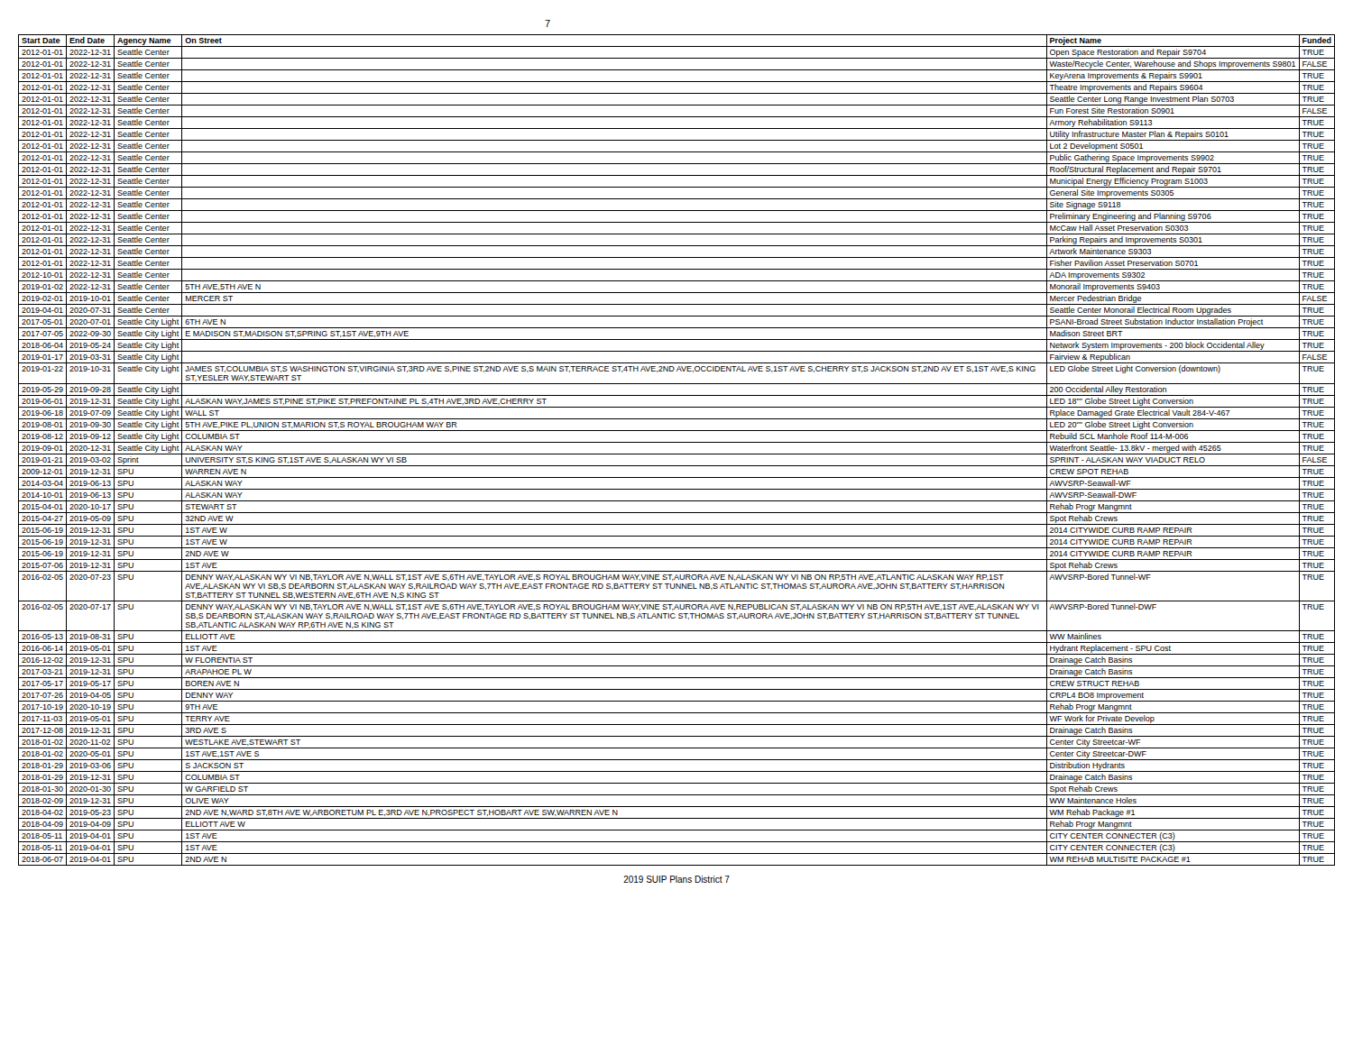7
| Start Date | End Date | Agency Name | On Street | Project Name | Funded |
| --- | --- | --- | --- | --- | --- |
| 2012-01-01 | 2022-12-31 | Seattle Center | | Open Space Restoration and Repair S9704 | TRUE |
| 2012-01-01 | 2022-12-31 | Seattle Center | | Waste/Recycle Center, Warehouse and Shops Improvements S9801 | FALSE |
| 2012-01-01 | 2022-12-31 | Seattle Center | | KeyArena Improvements & Repairs S9901 | TRUE |
| 2012-01-01 | 2022-12-31 | Seattle Center | | Theatre Improvements and Repairs S9604 | TRUE |
| 2012-01-01 | 2022-12-31 | Seattle Center | | Seattle Center Long Range Investment Plan S0703 | TRUE |
| 2012-01-01 | 2022-12-31 | Seattle Center | | Fun Forest Site Restoration S0901 | FALSE |
| 2012-01-01 | 2022-12-31 | Seattle Center | | Armory Rehabilitation S9113 | TRUE |
| 2012-01-01 | 2022-12-31 | Seattle Center | | Utility Infrastructure Master Plan & Repairs S0101 | TRUE |
| 2012-01-01 | 2022-12-31 | Seattle Center | | Lot 2 Development S0501 | TRUE |
| 2012-01-01 | 2022-12-31 | Seattle Center | | Public Gathering Space Improvements S9902 | TRUE |
| 2012-01-01 | 2022-12-31 | Seattle Center | | Roof/Structural Replacement and Repair S9701 | TRUE |
| 2012-01-01 | 2022-12-31 | Seattle Center | | Municipal Energy Efficiency Program S1003 | TRUE |
| 2012-01-01 | 2022-12-31 | Seattle Center | | General Site Improvements S0305 | TRUE |
| 2012-01-01 | 2022-12-31 | Seattle Center | | Site Signage S9118 | TRUE |
| 2012-01-01 | 2022-12-31 | Seattle Center | | Preliminary Engineering and Planning S9706 | TRUE |
| 2012-01-01 | 2022-12-31 | Seattle Center | | McCaw Hall Asset Preservation S0303 | TRUE |
| 2012-01-01 | 2022-12-31 | Seattle Center | | Parking Repairs and Improvements S0301 | TRUE |
| 2012-01-01 | 2022-12-31 | Seattle Center | | Artwork Maintenance S9303 | TRUE |
| 2012-01-01 | 2022-12-31 | Seattle Center | | Fisher Pavilion Asset Preservation S0701 | TRUE |
| 2012-10-01 | 2022-12-31 | Seattle Center | | ADA Improvements S9302 | TRUE |
| 2019-01-02 | 2022-12-31 | Seattle Center | 5TH AVE,5TH AVE N | Monorail Improvements S9403 | TRUE |
| 2019-02-01 | 2019-10-01 | Seattle Center | MERCER ST | Mercer Pedestrian Bridge | FALSE |
| 2019-04-01 | 2020-07-31 | Seattle Center | | Seattle Center Monorail Electrical Room Upgrades | TRUE |
| 2017-05-01 | 2020-07-01 | Seattle City Light | 6TH AVE N | PSANI-Broad Street Substation Inductor Installation Project | TRUE |
| 2017-07-05 | 2022-09-30 | Seattle City Light | E MADISON ST,MADISON ST,SPRING ST,1ST AVE,9TH AVE | Madison Street BRT | TRUE |
| 2018-06-04 | 2019-05-24 | Seattle City Light | | Network System Improvements - 200 block Occidental Alley | TRUE |
| 2019-01-17 | 2019-03-31 | Seattle City Light | | Fairview & Republican | FALSE |
| 2019-01-22 | 2019-10-31 | Seattle City Light | JAMES ST,COLUMBIA ST,S WASHINGTON ST,VIRGINIA ST,3RD AVE S,PINE ST,2ND AVE S,S MAIN ST,TERRACE ST,4TH AVE,2ND AVE,OCCIDENTAL AVE S,1ST AVE S,CHERRY ST,S JACKSON ST,2ND AV ET S,1ST AVE,S KING ST,YESLER WAY,STEWART ST | LED Globe Street Light Conversion (downtown) | TRUE |
| 2019-05-29 | 2019-09-28 | Seattle City Light | | 200 Occidental Alley Restoration | TRUE |
| 2019-06-01 | 2019-12-31 | Seattle City Light | ALASKAN WAY,JAMES ST,PINE ST,PIKE ST,PREFONTAINE PL S,4TH AVE,3RD AVE,CHERRY ST | LED 18"" Globe Street Light Conversion | TRUE |
| 2019-06-18 | 2019-07-09 | Seattle City Light | WALL ST | Rplace Damaged Grate Electrical Vault 284-V-467 | TRUE |
| 2019-08-01 | 2019-09-30 | Seattle City Light | 5TH AVE,PIKE PL,UNION ST,MARION ST,S ROYAL BROUGHAM WAY BR | LED 20"" Globe Street Light Conversion | TRUE |
| 2019-08-12 | 2019-09-12 | Seattle City Light | COLUMBIA ST | Rebuild SCL Manhole Roof 114-M-006 | TRUE |
| 2019-09-01 | 2020-12-31 | Seattle City Light | ALASKAN WAY | Waterfront Seattle- 13.8kV - merged with 45265 | TRUE |
| 2019-01-21 | 2019-03-02 | Sprint | UNIVERSITY ST,S KING ST,1ST AVE S,ALASKAN WY VI SB | SPRINT - ALASKAN WAY VIADUCT RELO | FALSE |
| 2009-12-01 | 2019-12-31 | SPU | WARREN AVE N | CREW SPOT REHAB | TRUE |
| 2014-03-04 | 2019-06-13 | SPU | ALASKAN WAY | AWVSRP-Seawall-WF | TRUE |
| 2014-10-01 | 2019-06-13 | SPU | ALASKAN WAY | AWVSRP-Seawall-DWF | TRUE |
| 2015-04-01 | 2020-10-17 | SPU | STEWART ST | Rehab Progr Mangmnt | TRUE |
| 2015-04-27 | 2019-05-09 | SPU | 32ND AVE W | Spot Rehab Crews | TRUE |
| 2015-06-19 | 2019-12-31 | SPU | 1ST AVE W | 2014 CITYWIDE CURB RAMP REPAIR | TRUE |
| 2015-06-19 | 2019-12-31 | SPU | 1ST AVE W | 2014 CITYWIDE CURB RAMP REPAIR | TRUE |
| 2015-06-19 | 2019-12-31 | SPU | 2ND AVE W | 2014 CITYWIDE CURB RAMP REPAIR | TRUE |
| 2015-07-06 | 2019-12-31 | SPU | 1ST AVE | Spot Rehab Crews | TRUE |
| 2016-02-05 | 2020-07-23 | SPU | DENNY WAY,ALASKAN WY VI NB,TAYLOR AVE N,WALL ST,1ST AVE S,6TH AVE,TAYLOR AVE,S ROYAL BROUGHAM WAY,VINE ST,AURORA AVE N,ALASKAN WY VI NB ON RP,5TH AVE,ATLANTIC ALASKAN WAY RP,1ST AVE,ALASKAN WY VI SB,S DEARBORN ST,ALASKAN WAY S,RAILROAD WAY S,7TH AVE,EAST FRONTAGE RD S,BATTERY ST TUNNEL NB,S ATLANTIC ST,THOMAS ST,AURORA AVE,JOHN ST,BATTERY ST,HARRISON ST,BATTERY ST TUNNEL SB,WESTERN AVE,6TH AVE N,S KING ST | AWVSRP-Bored Tunnel-WF | TRUE |
| 2016-02-05 | 2020-07-17 | SPU | DENNY WAY,ALASKAN WY VI NB,TAYLOR AVE N,WALL ST,1ST AVE S,6TH AVE,TAYLOR AVE,S ROYAL BROUGHAM WAY,VINE ST,AURORA AVE N,REPUBLICAN ST,ALASKAN WY VI NB ON RP,5TH AVE,1ST AVE,ALASKAN WY VI SB,S DEARBORN ST,ALASKAN WAY S,RAILROAD WAY S,7TH AVE,EAST FRONTAGE RD S,BATTERY ST TUNNEL NB,S ATLANTIC ST,THOMAS ST,AURORA AVE,JOHN ST,BATTERY ST,HARRISON ST,BATTERY ST TUNNEL SB,ATLANTIC ALASKAN WAY RP,6TH AVE N,S KING ST | AWVSRP-Bored Tunnel-DWF | TRUE |
| 2016-05-13 | 2019-08-31 | SPU | ELLIOTT AVE | WW Mainlines | TRUE |
| 2016-06-14 | 2019-05-01 | SPU | 1ST AVE | Hydrant Replacement - SPU Cost | TRUE |
| 2016-12-02 | 2019-12-31 | SPU | W FLORENTIA ST | Drainage Catch Basins | TRUE |
| 2017-03-21 | 2019-12-31 | SPU | ARAPAHOE PL W | Drainage Catch Basins | TRUE |
| 2017-05-17 | 2019-05-17 | SPU | BOREN AVE N | CREW STRUCT REHAB | TRUE |
| 2017-07-26 | 2019-04-05 | SPU | DENNY WAY | CRPL4 BO8 Improvement | TRUE |
| 2017-10-19 | 2020-10-19 | SPU | 9TH AVE | Rehab Progr Mangmnt | TRUE |
| 2017-11-03 | 2019-05-01 | SPU | TERRY AVE | WF Work for Private Develop | TRUE |
| 2017-12-08 | 2019-12-31 | SPU | 3RD AVE S | Drainage Catch Basins | TRUE |
| 2018-01-02 | 2020-11-02 | SPU | WESTLAKE AVE,STEWART ST | Center City Streetcar-WF | TRUE |
| 2018-01-02 | 2020-05-01 | SPU | 1ST AVE,1ST AVE S | Center City Streetcar-DWF | TRUE |
| 2018-01-29 | 2019-03-06 | SPU | S JACKSON ST | Distribution Hydrants | TRUE |
| 2018-01-29 | 2019-12-31 | SPU | COLUMBIA ST | Drainage Catch Basins | TRUE |
| 2018-01-30 | 2020-01-30 | SPU | W GARFIELD ST | Spot Rehab Crews | TRUE |
| 2018-02-09 | 2019-12-31 | SPU | OLIVE WAY | WW Maintenance Holes | TRUE |
| 2018-04-02 | 2019-05-23 | SPU | 2ND AVE N,WARD ST,8TH AVE W,ARBORETUM PL E,3RD AVE N,PROSPECT ST,HOBART AVE SW,WARREN AVE N | WM Rehab Package #1 | TRUE |
| 2018-04-09 | 2019-04-09 | SPU | ELLIOTT AVE W | Rehab Progr Mangmnt | TRUE |
| 2018-05-11 | 2019-04-01 | SPU | 1ST AVE | CITY CENTER CONNECTER (C3) | TRUE |
| 2018-05-11 | 2019-04-01 | SPU | 1ST AVE | CITY CENTER CONNECTER (C3) | TRUE |
| 2018-06-07 | 2019-04-01 | SPU | 2ND AVE N | WM REHAB MULTISITE PACKAGE #1 | TRUE |
2019 SUIP Plans District 7